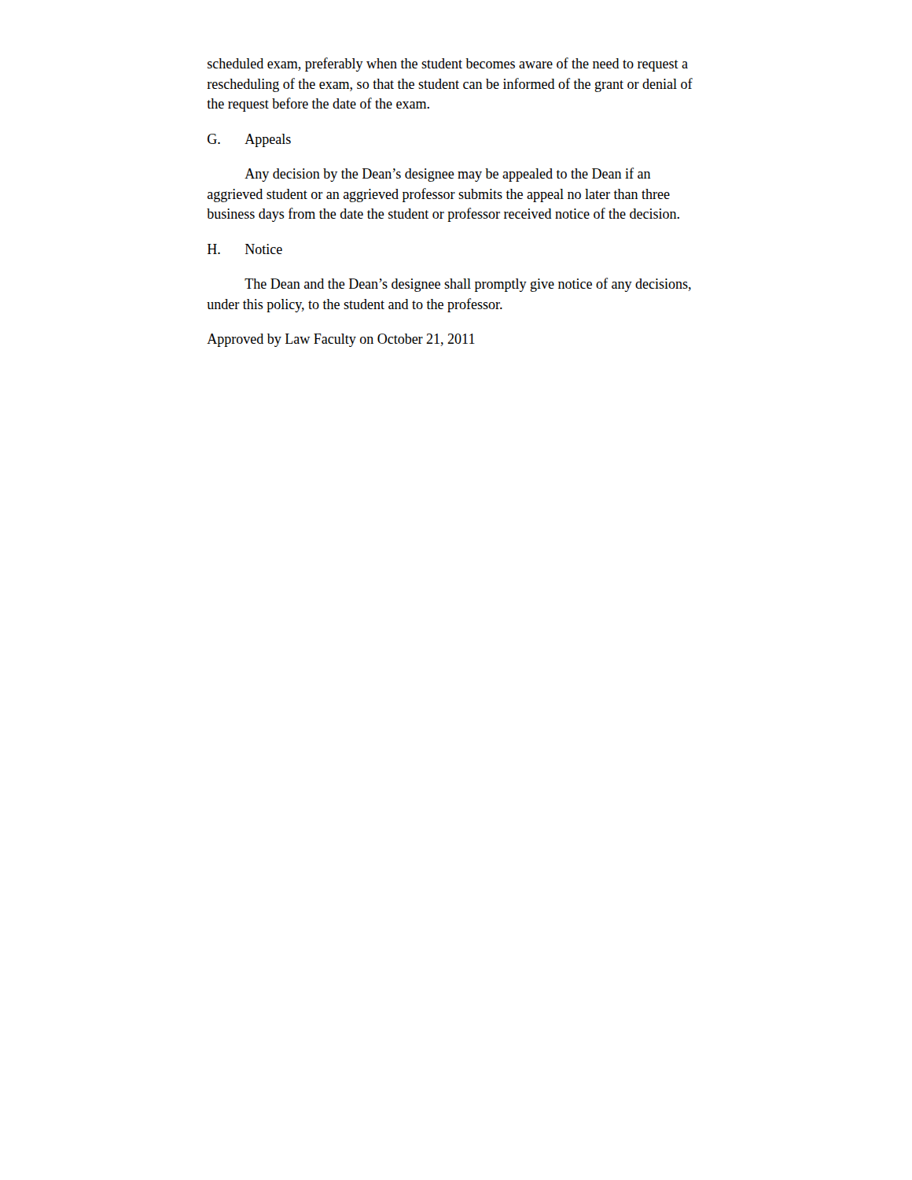scheduled exam, preferably when the student becomes aware of the need to request a rescheduling of the exam, so that the student can be informed of the grant or denial of the request before the date of the exam.
G. Appeals
Any decision by the Dean’s designee may be appealed to the Dean if an aggrieved student or an aggrieved professor submits the appeal no later than three business days from the date the student or professor received notice of the decision.
H. Notice
The Dean and the Dean’s designee shall promptly give notice of any decisions, under this policy, to the student and to the professor.
Approved by Law Faculty on October 21, 2011